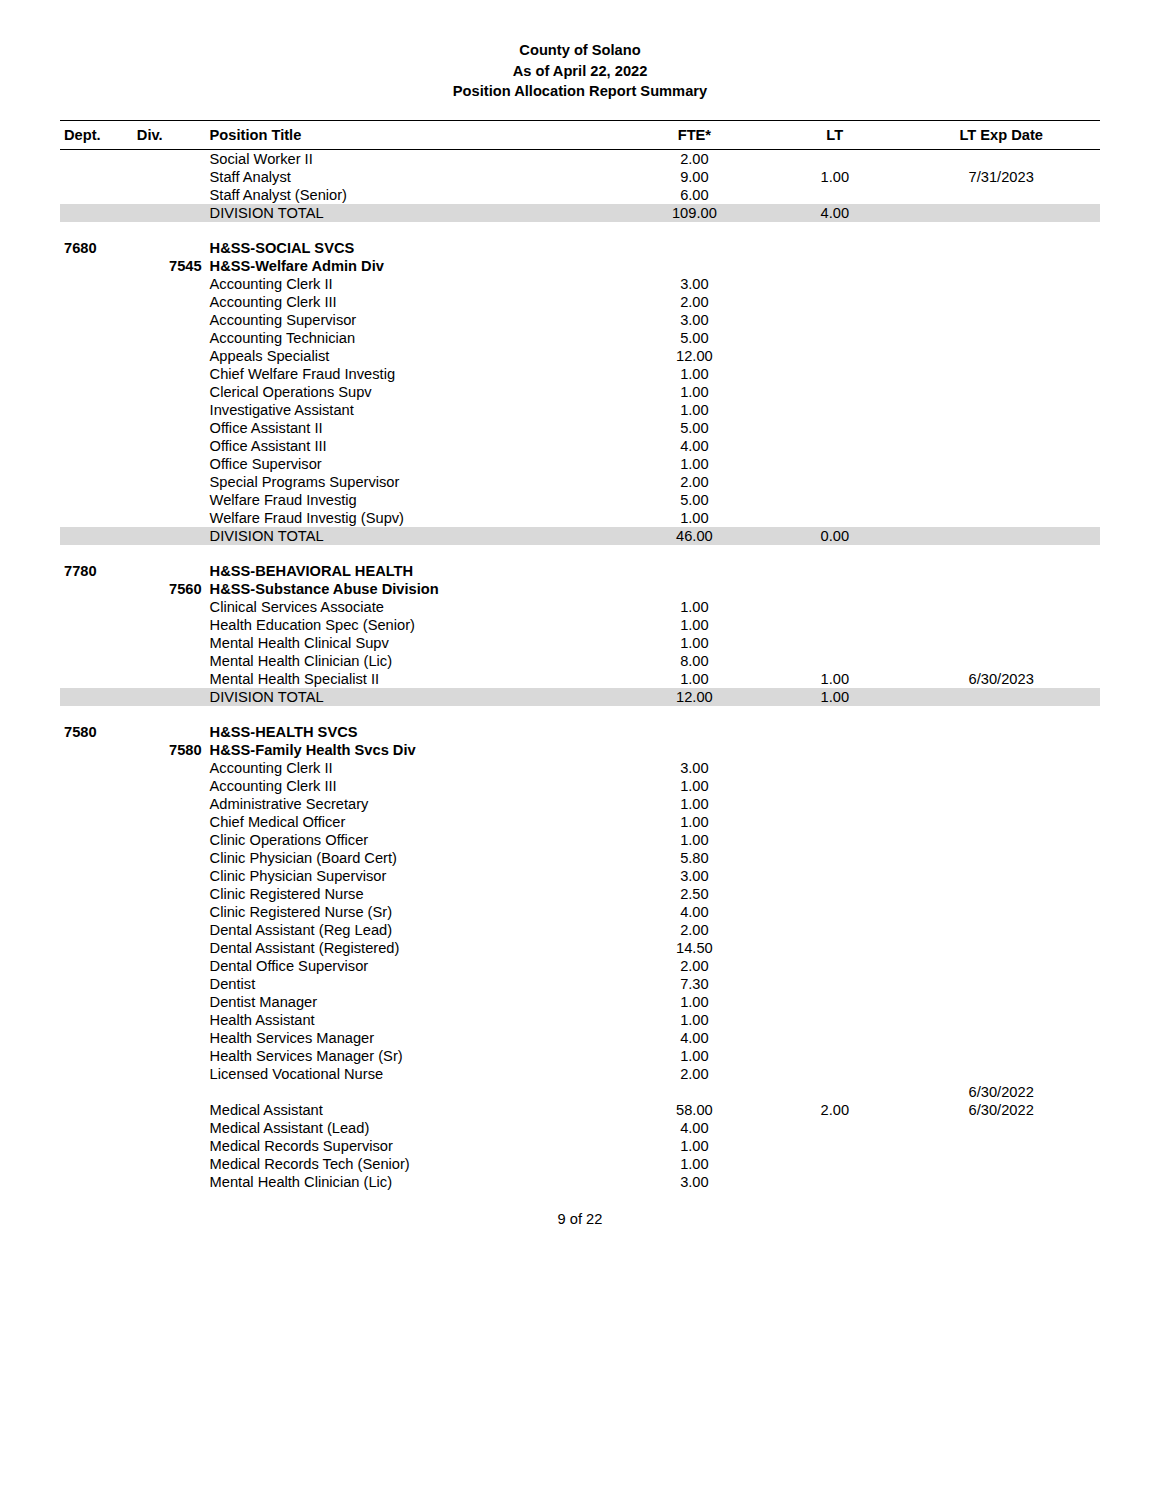County of Solano
As of April 22, 2022
Position Allocation Report Summary
| Dept. | Div. | Position Title | FTE* | LT | LT Exp Date |
| --- | --- | --- | --- | --- | --- |
| | | Social Worker II | 2.00 | | |
| | | Staff Analyst | 9.00 | 1.00 | 7/31/2023 |
| | | Staff Analyst (Senior) | 6.00 | | |
| | | DIVISION TOTAL | 109.00 | 4.00 | |
| 7680 | | H&SS-SOCIAL SVCS | | | |
| | 7545 | H&SS-Welfare Admin Div | | | |
| | | Accounting Clerk II | 3.00 | | |
| | | Accounting Clerk III | 2.00 | | |
| | | Accounting Supervisor | 3.00 | | |
| | | Accounting Technician | 5.00 | | |
| | | Appeals Specialist | 12.00 | | |
| | | Chief Welfare Fraud Investig | 1.00 | | |
| | | Clerical Operations Supv | 1.00 | | |
| | | Investigative Assistant | 1.00 | | |
| | | Office Assistant II | 5.00 | | |
| | | Office Assistant III | 4.00 | | |
| | | Office Supervisor | 1.00 | | |
| | | Special Programs Supervisor | 2.00 | | |
| | | Welfare Fraud Investig | 5.00 | | |
| | | Welfare Fraud Investig (Supv) | 1.00 | | |
| | | DIVISION TOTAL | 46.00 | 0.00 | |
| 7780 | | H&SS-BEHAVIORAL HEALTH | | | |
| | 7560 | H&SS-Substance Abuse Division | | | |
| | | Clinical Services Associate | 1.00 | | |
| | | Health Education Spec (Senior) | 1.00 | | |
| | | Mental Health Clinical Supv | 1.00 | | |
| | | Mental Health Clinician (Lic) | 8.00 | | |
| | | Mental Health Specialist II | 1.00 | 1.00 | 6/30/2023 |
| | | DIVISION TOTAL | 12.00 | 1.00 | |
| 7580 | | H&SS-HEALTH SVCS | | | |
| | 7580 | H&SS-Family Health Svcs Div | | | |
| | | Accounting Clerk II | 3.00 | | |
| | | Accounting Clerk III | 1.00 | | |
| | | Administrative Secretary | 1.00 | | |
| | | Chief Medical Officer | 1.00 | | |
| | | Clinic Operations Officer | 1.00 | | |
| | | Clinic Physician (Board Cert) | 5.80 | | |
| | | Clinic Physician Supervisor | 3.00 | | |
| | | Clinic Registered Nurse | 2.50 | | |
| | | Clinic Registered Nurse (Sr) | 4.00 | | |
| | | Dental Assistant (Reg Lead) | 2.00 | | |
| | | Dental Assistant (Registered) | 14.50 | | |
| | | Dental Office Supervisor | 2.00 | | |
| | | Dentist | 7.30 | | |
| | | Dentist Manager | 1.00 | | |
| | | Health Assistant | 1.00 | | |
| | | Health Services Manager | 4.00 | | |
| | | Health Services Manager (Sr) | 1.00 | | |
| | | Licensed Vocational Nurse | 2.00 | | |
| | | | | | 6/30/2022 |
| | | Medical Assistant | 58.00 | 2.00 | 6/30/2022 |
| | | Medical Assistant (Lead) | 4.00 | | |
| | | Medical Records Supervisor | 1.00 | | |
| | | Medical Records Tech (Senior) | 1.00 | | |
| | | Mental Health Clinician (Lic) | 3.00 | | |
9 of 22